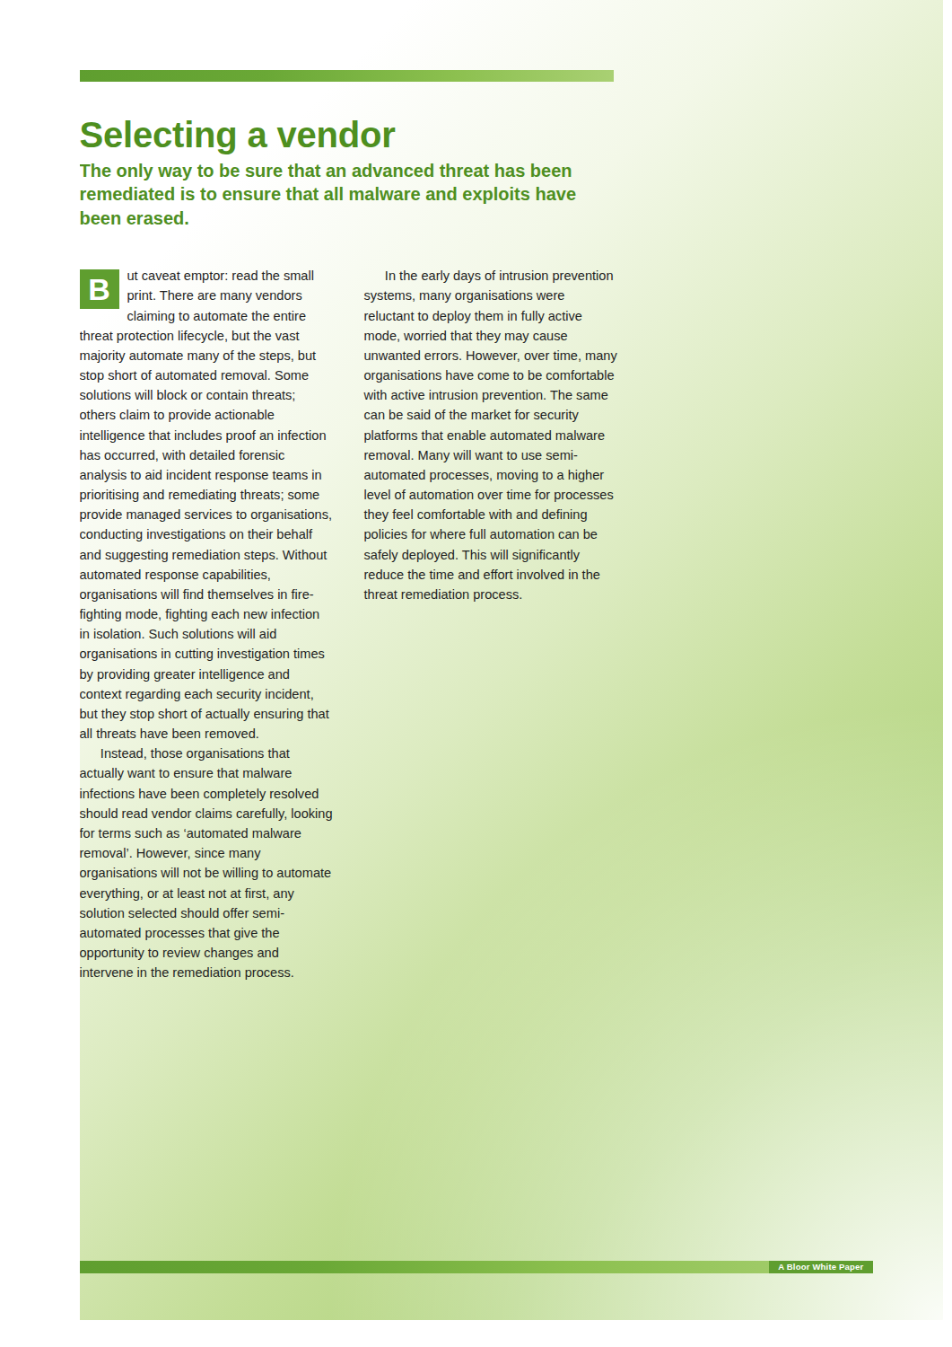Selecting a vendor
The only way to be sure that an advanced threat has been remediated is to ensure that all malware and exploits have been erased.
But caveat emptor: read the small print. There are many vendors claiming to automate the entire threat protection lifecycle, but the vast majority automate many of the steps, but stop short of automated removal. Some solutions will block or contain threats; others claim to provide actionable intelligence that includes proof an infection has occurred, with detailed forensic analysis to aid incident response teams in prioritising and remediating threats; some provide managed services to organisations, conducting investigations on their behalf and suggesting remediation steps. Without automated response capabilities, organisations will find themselves in fire-fighting mode, fighting each new infection in isolation. Such solutions will aid organisations in cutting investigation times by providing greater intelligence and context regarding each security incident, but they stop short of actually ensuring that all threats have been removed.
Instead, those organisations that actually want to ensure that malware infections have been completely resolved should read vendor claims carefully, looking for terms such as ‘automated malware removal’. However, since many organisations will not be willing to automate everything, or at least not at first, any solution selected should offer semi-automated processes that give the opportunity to review changes and intervene in the remediation process.
In the early days of intrusion prevention systems, many organisations were reluctant to deploy them in fully active mode, worried that they may cause unwanted errors. However, over time, many organisations have come to be comfortable with active intrusion prevention. The same can be said of the market for security platforms that enable automated malware removal. Many will want to use semi-automated processes, moving to a higher level of automation over time for processes they feel comfortable with and defining policies for where full automation can be safely deployed. This will significantly reduce the time and effort involved in the threat remediation process.
A Bloor White Paper